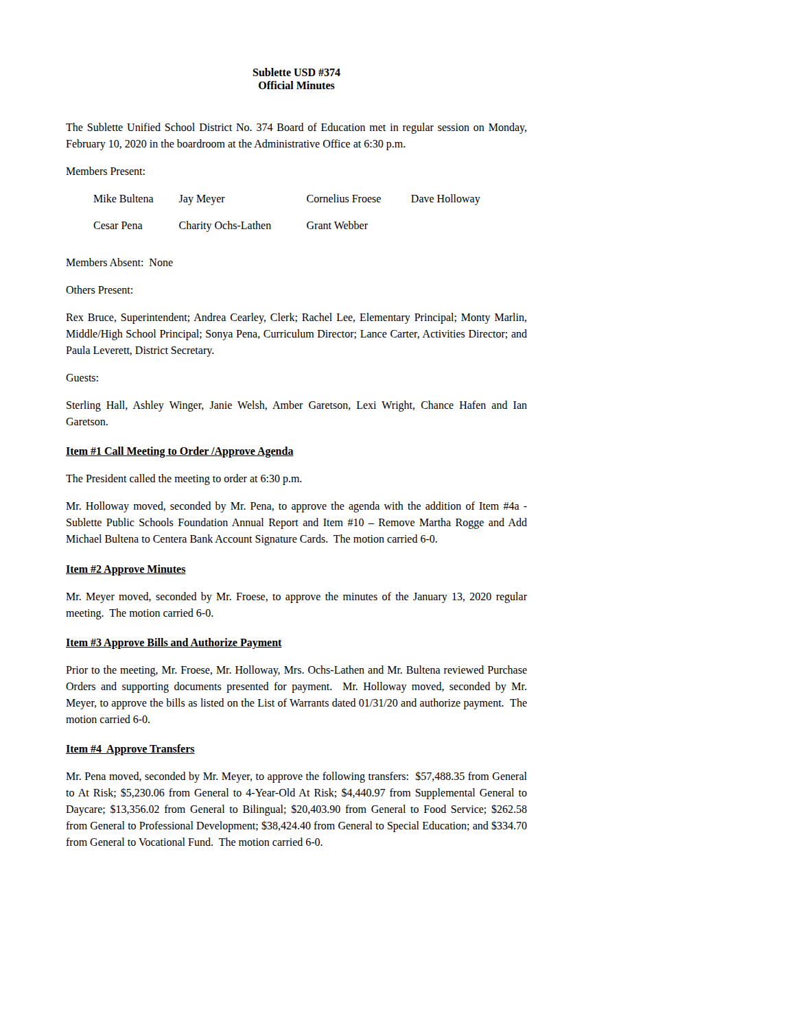Sublette USD #374
Official Minutes
The Sublette Unified School District No. 374 Board of Education met in regular session on Monday, February 10, 2020 in the boardroom at the Administrative Office at 6:30 p.m.
Members Present:
| Mike Bultena | Jay Meyer | Cornelius Froese | Dave Holloway |
| Cesar Pena | Charity Ochs-Lathen | Grant Webber | |
Members Absent: None
Others Present:
Rex Bruce, Superintendent; Andrea Cearley, Clerk; Rachel Lee, Elementary Principal; Monty Marlin, Middle/High School Principal; Sonya Pena, Curriculum Director; Lance Carter, Activities Director; and Paula Leverett, District Secretary.
Guests:
Sterling Hall, Ashley Winger, Janie Welsh, Amber Garetson, Lexi Wright, Chance Hafen and Ian Garetson.
Item #1 Call Meeting to Order /Approve Agenda
The President called the meeting to order at 6:30 p.m.
Mr. Holloway moved, seconded by Mr. Pena, to approve the agenda with the addition of Item #4a - Sublette Public Schools Foundation Annual Report and Item #10 – Remove Martha Rogge and Add Michael Bultena to Centera Bank Account Signature Cards. The motion carried 6-0.
Item #2 Approve Minutes
Mr. Meyer moved, seconded by Mr. Froese, to approve the minutes of the January 13, 2020 regular meeting. The motion carried 6-0.
Item #3 Approve Bills and Authorize Payment
Prior to the meeting, Mr. Froese, Mr. Holloway, Mrs. Ochs-Lathen and Mr. Bultena reviewed Purchase Orders and supporting documents presented for payment. Mr. Holloway moved, seconded by Mr. Meyer, to approve the bills as listed on the List of Warrants dated 01/31/20 and authorize payment. The motion carried 6-0.
Item #4 Approve Transfers
Mr. Pena moved, seconded by Mr. Meyer, to approve the following transfers: $57,488.35 from General to At Risk; $5,230.06 from General to 4-Year-Old At Risk; $4,440.97 from Supplemental General to Daycare; $13,356.02 from General to Bilingual; $20,403.90 from General to Food Service; $262.58 from General to Professional Development; $38,424.40 from General to Special Education; and $334.70 from General to Vocational Fund. The motion carried 6-0.